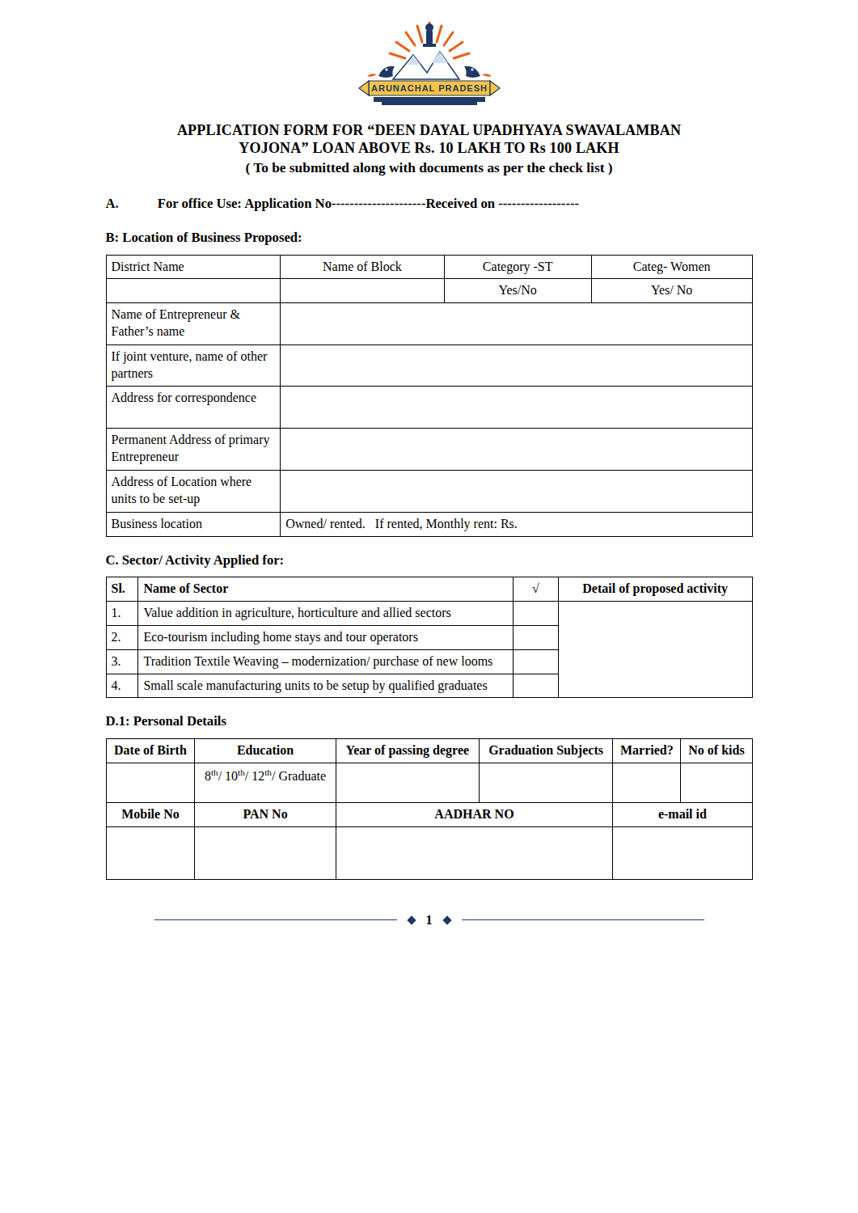ARUNACHAL PRADESH
APPLICATION FORM FOR “DEEN DAYAL UPADHYAYA SWAVALAMBAN YOJONA” LOAN ABOVE Rs. 10 LAKH TO Rs 100 LAKH
( To be submitted along with documents as per the check list )
A. For office Use: Application No---------------------Received on ------------------
B: Location of Business Proposed:
| District Name | Name of Block | Category -ST | Categ- Women |
| | | Yes/No | Yes/ No |
| Name of Entrepreneur & Father’s name | |
| If joint venture, name of other partners | |
| Address for correspondence | |
| Permanent Address of primary Entrepreneur | |
| Address of Location where units to be set-up | |
| Business location | Owned/ rented. If rented, Monthly rent: Rs. |
C. Sector/ Activity Applied for:
| Sl. | Name of Sector | √ | Detail of proposed activity |
| --- | --- | --- | --- |
| 1. | Value addition in agriculture, horticulture and allied sectors | | |
| 2. | Eco-tourism including home stays and tour operators | |
| 3. | Tradition Textile Weaving – modernization/ purchase of new looms | |
| 4. | Small scale manufacturing units to be setup by qualified graduates | |
D.1: Personal Details
| Date of Birth | Education | Year of passing degree | Graduation Subjects | Married? | No of kids |
| --- | --- | --- | --- | --- | --- |
| | 8 th / 10 th / 12 th / Graduate | | | | |
| Mobile No | PAN No | AADHAR NO | e-mail id |
1